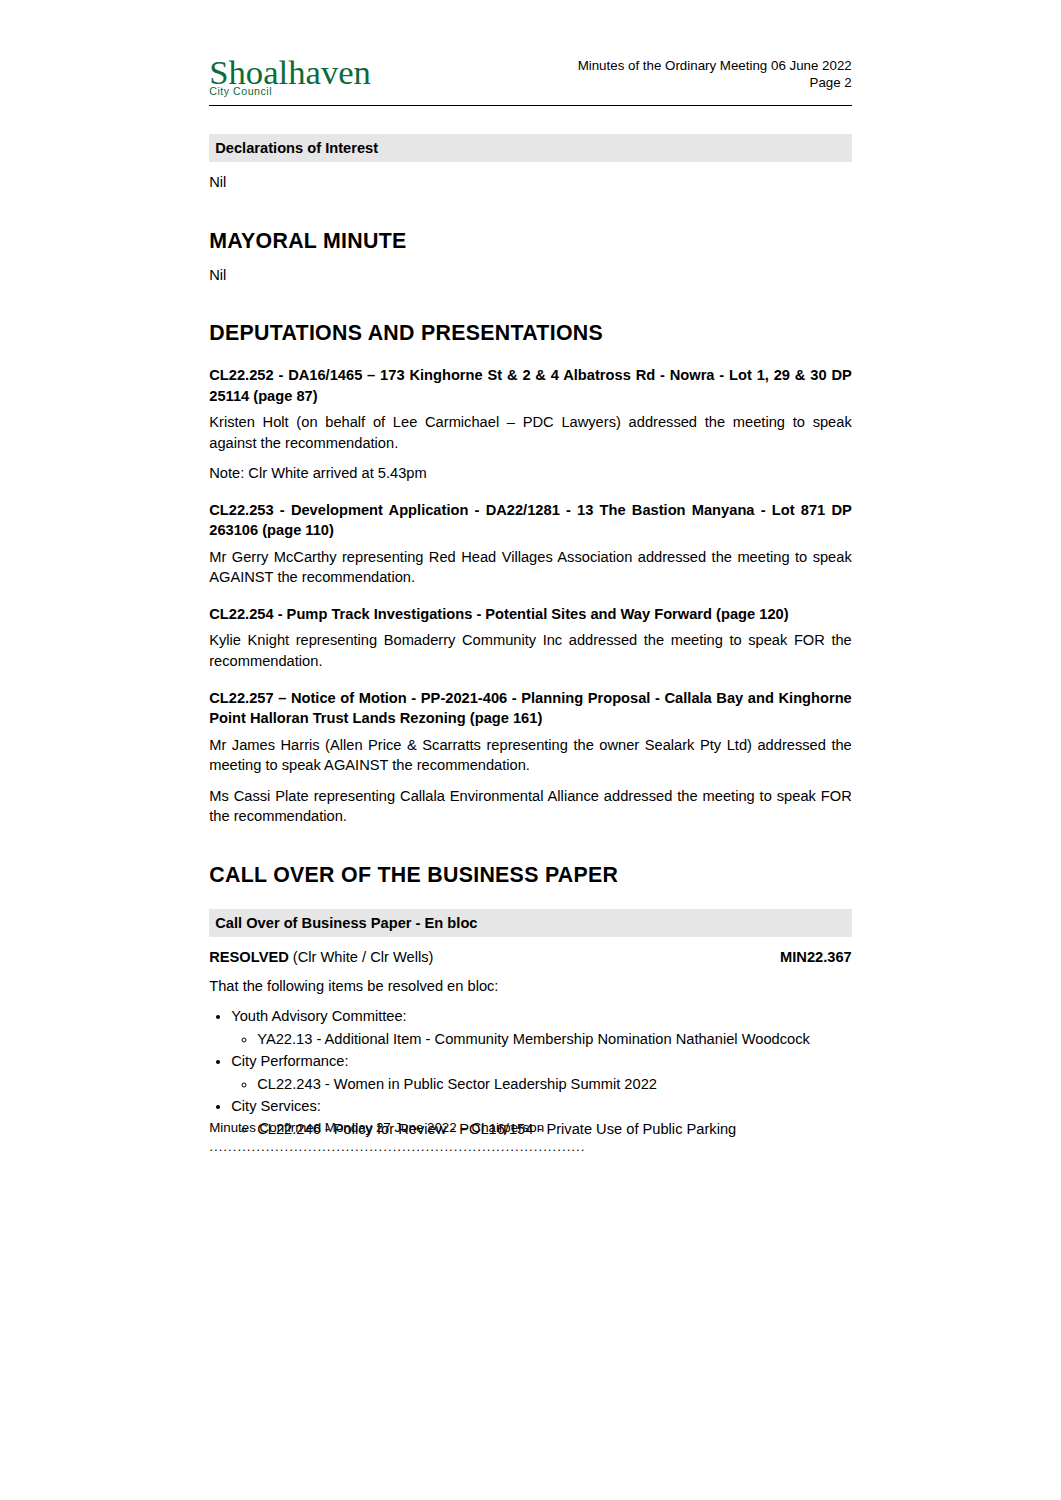Shoalhaven
City Council
Minutes of the Ordinary Meeting 06 June 2022
Page 2
Declarations of Interest
Nil
MAYORAL MINUTE
Nil
DEPUTATIONS AND PRESENTATIONS
CL22.252 - DA16/1465 – 173 Kinghorne St & 2 & 4 Albatross Rd - Nowra - Lot 1, 29 & 30 DP 25114 (page 87)
Kristen Holt (on behalf of Lee Carmichael – PDC Lawyers) addressed the meeting to speak against the recommendation.
Note: Clr White arrived at 5.43pm
CL22.253 - Development Application - DA22/1281 - 13 The Bastion Manyana - Lot 871 DP 263106 (page 110)
Mr Gerry McCarthy representing Red Head Villages Association addressed the meeting to speak AGAINST the recommendation.
CL22.254 - Pump Track Investigations - Potential Sites and Way Forward (page 120)
Kylie Knight representing Bomaderry Community Inc addressed the meeting to speak FOR the recommendation.
CL22.257 – Notice of Motion - PP-2021-406 - Planning Proposal - Callala Bay and Kinghorne Point Halloran Trust Lands Rezoning (page 161)
Mr James Harris (Allen Price & Scarratts representing the owner Sealark Pty Ltd) addressed the meeting to speak AGAINST the recommendation.
Ms Cassi Plate representing Callala Environmental Alliance addressed the meeting to speak FOR the recommendation.
CALL OVER OF THE BUSINESS PAPER
Call Over of Business Paper - En bloc
RESOLVED (Clr White / Clr Wells)
MIN22.367
That the following items be resolved en bloc:
Youth Advisory Committee:
YA22.13 - Additional Item - Community Membership Nomination Nathaniel Woodcock
City Performance:
CL22.243 - Women in Public Sector Leadership Summit 2022
City Services:
CL22.246 - Policy for Review - POL16/154 - Private Use of Public Parking
Minutes Confirmed Monday 27 June 2022 – Chairperson ................................................................................